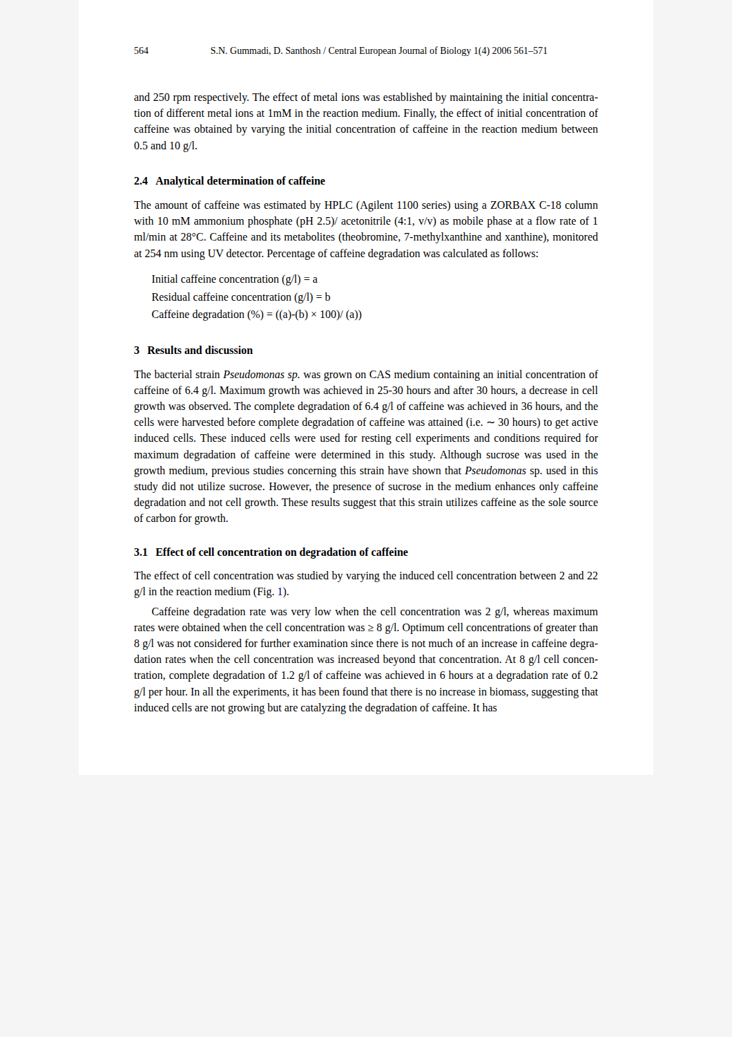564 S.N. Gummadi, D. Santhosh / Central European Journal of Biology 1(4) 2006 561–571
and 250 rpm respectively. The effect of metal ions was established by maintaining the initial concentration of different metal ions at 1mM in the reaction medium. Finally, the effect of initial concentration of caffeine was obtained by varying the initial concentration of caffeine in the reaction medium between 0.5 and 10 g/l.
2.4 Analytical determination of caffeine
The amount of caffeine was estimated by HPLC (Agilent 1100 series) using a ZORBAX C-18 column with 10 mM ammonium phosphate (pH 2.5)/ acetonitrile (4:1, v/v) as mobile phase at a flow rate of 1 ml/min at 28°C. Caffeine and its metabolites (theobromine, 7-methylxanthine and xanthine), monitored at 254 nm using UV detector. Percentage of caffeine degradation was calculated as follows:
Initial caffeine concentration (g/l) = a
Residual caffeine concentration (g/l) = b
Caffeine degradation (%) = ((a)-(b) × 100)/ (a))
3 Results and discussion
The bacterial strain Pseudomonas sp. was grown on CAS medium containing an initial concentration of caffeine of 6.4 g/l. Maximum growth was achieved in 25-30 hours and after 30 hours, a decrease in cell growth was observed. The complete degradation of 6.4 g/l of caffeine was achieved in 36 hours, and the cells were harvested before complete degradation of caffeine was attained (i.e. ∼ 30 hours) to get active induced cells. These induced cells were used for resting cell experiments and conditions required for maximum degradation of caffeine were determined in this study. Although sucrose was used in the growth medium, previous studies concerning this strain have shown that Pseudomonas sp. used in this study did not utilize sucrose. However, the presence of sucrose in the medium enhances only caffeine degradation and not cell growth. These results suggest that this strain utilizes caffeine as the sole source of carbon for growth.
3.1 Effect of cell concentration on degradation of caffeine
The effect of cell concentration was studied by varying the induced cell concentration between 2 and 22 g/l in the reaction medium (Fig. 1).
Caffeine degradation rate was very low when the cell concentration was 2 g/l, whereas maximum rates were obtained when the cell concentration was ≥ 8 g/l. Optimum cell concentrations of greater than 8 g/l was not considered for further examination since there is not much of an increase in caffeine degradation rates when the cell concentration was increased beyond that concentration. At 8 g/l cell concentration, complete degradation of 1.2 g/l of caffeine was achieved in 6 hours at a degradation rate of 0.2 g/l per hour. In all the experiments, it has been found that there is no increase in biomass, suggesting that induced cells are not growing but are catalyzing the degradation of caffeine. It has